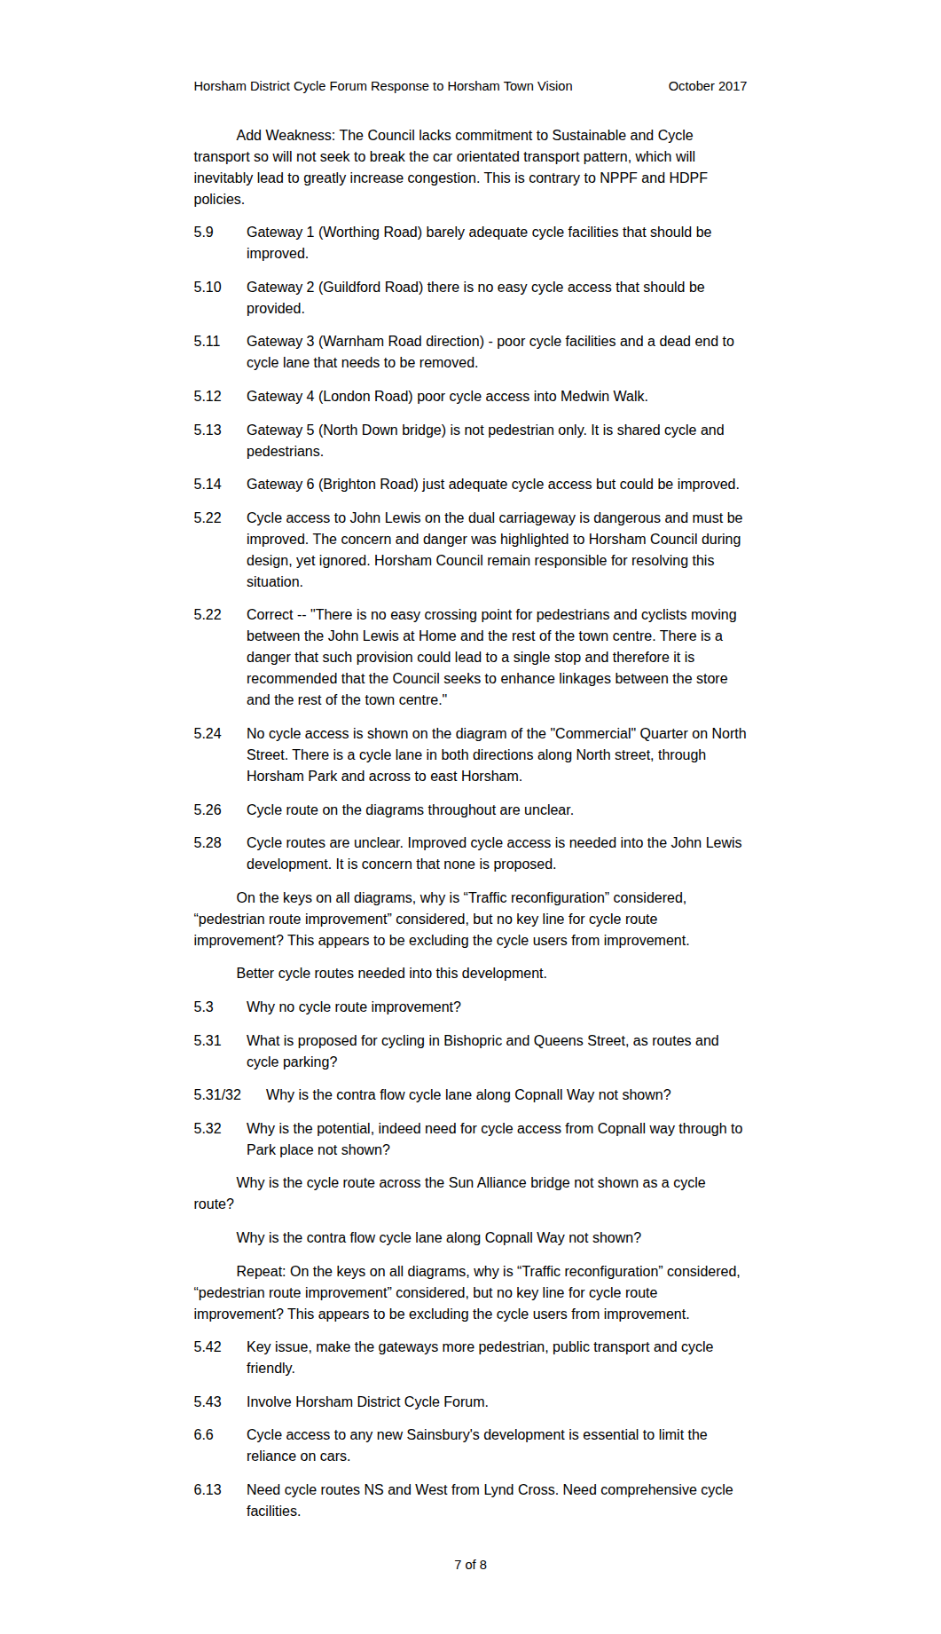Horsham District Cycle Forum Response to Horsham Town Vision October 2017
Add Weakness: The Council lacks commitment to Sustainable and Cycle transport so will not seek to break the car orientated transport pattern, which will inevitably lead to greatly increase congestion. This is contrary to NPPF and HDPF policies.
5.9
Gateway 1 (Worthing Road) barely adequate cycle facilities that should be improved.
5.10
Gateway 2 (Guildford Road) there is no easy cycle access that should be provided.
5.11
Gateway 3 (Warnham Road direction) - poor cycle facilities and a dead end to cycle lane that needs to be removed.
5.12
Gateway 4 (London Road) poor cycle access into Medwin Walk.
5.13
Gateway 5 (North Down bridge) is not pedestrian only. It is shared cycle and pedestrians.
5.14
Gateway 6 (Brighton Road) just adequate cycle access but could be improved.
5.22
Cycle access to John Lewis on the dual carriageway is dangerous and must be improved. The concern and danger was highlighted to Horsham Council during design, yet ignored. Horsham Council remain responsible for resolving this situation.
5.22
Correct -- "There is no easy crossing point for pedestrians and cyclists moving between the John Lewis at Home and the rest of the town centre. There is a danger that such provision could lead to a single stop and therefore it is recommended that the Council seeks to enhance linkages between the store and the rest of the town centre."
5.24
No cycle access is shown on the diagram of the "Commercial" Quarter on North Street. There is a cycle lane in both directions along North street, through Horsham Park and across to east Horsham.
5.26
Cycle route on the diagrams throughout are unclear.
5.28
Cycle routes are unclear. Improved cycle access is needed into the John Lewis development. It is concern that none is proposed.
On the keys on all diagrams, why is “Traffic reconfiguration” considered, “pedestrian route improvement” considered, but no key line for cycle route improvement? This appears to be excluding the cycle users from improvement.
Better cycle routes needed into this development.
5.3
Why no cycle route improvement?
5.31
What is proposed for cycling in Bishopric and Queens Street, as routes and cycle parking?
5.31/32
Why is the contra flow cycle lane along Copnall Way not shown?
5.32
Why is the potential, indeed need for cycle access from Copnall way through to Park place not shown?
Why is the cycle route across the Sun Alliance bridge not shown as a cycle route?
Why is the contra flow cycle lane along Copnall Way not shown?
Repeat: On the keys on all diagrams, why is “Traffic reconfiguration” considered, “pedestrian route improvement” considered, but no key line for cycle route improvement? This appears to be excluding the cycle users from improvement.
5.42
Key issue, make the gateways more pedestrian, public transport and cycle friendly.
5.43
Involve Horsham District Cycle Forum.
6.6
Cycle access to any new Sainsbury's development is essential to limit the reliance on cars.
6.13
Need cycle routes NS and West from Lynd Cross. Need comprehensive cycle facilities.
7 of 8